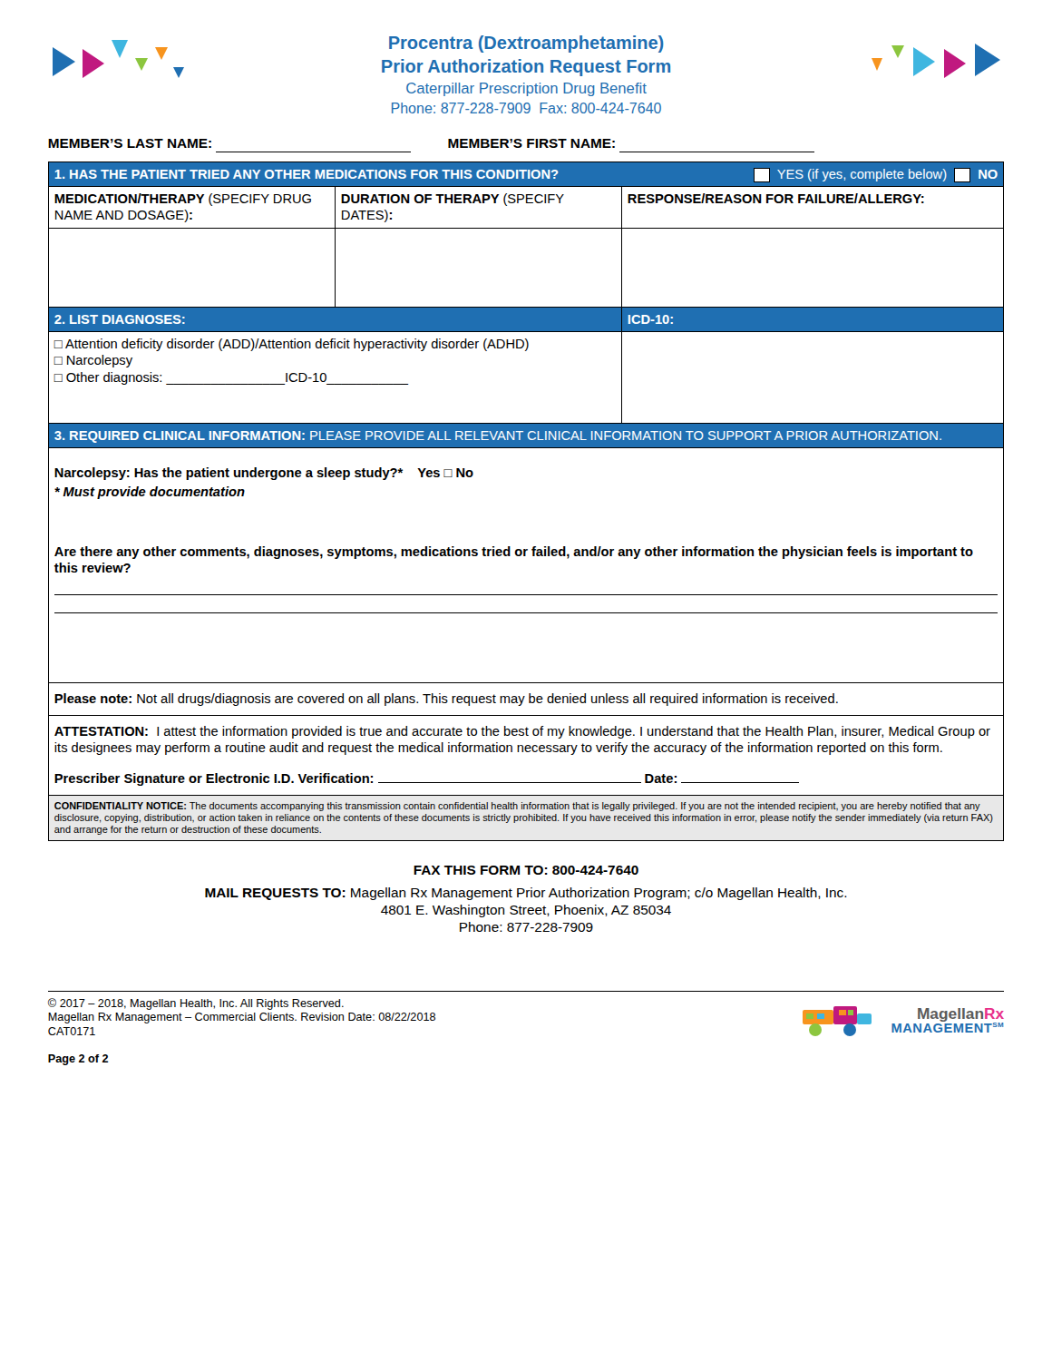Procentra (Dextroamphetamine)
Prior Authorization Request Form
Caterpillar Prescription Drug Benefit
Phone: 877-228-7909 Fax: 800-424-7640
MEMBER’S LAST NAME: MEMBER’S FIRST NAME:
| / 1. HAS THE PATIENT TRIED ANY OTHER MEDICATIONS FOR THIS CONDITION? / YES (if yes, complete below) NO / |
| MEDICATION/THERAPY (SPECIFY DRUG NAME AND DOSAGE) : | DURATION OF THERAPY (SPECIFY DATES) : | RESPONSE/REASON FOR FAILURE/ALLERGY: |
| 2. LIST DIAGNOSES: | ICD-10: |
| □ Attention deficity disorder (ADD)/Attention deficit hyperactivity disorder (ADHD) □ Narcolepsy □ Other diagnosis: ________________ICD-10___________ | |
| 3. REQUIRED CLINICAL INFORMATION: PLEASE PROVIDE ALL RELEVANT CLINICAL INFORMATION TO SUPPORT A PRIOR AUTHORIZATION. |
| Narcolepsy: Has the patient undergone a sleep study?* Yes □ No * Must provide documentation Are there any other comments, diagnoses, symptoms, medications tried or failed, and/or any other information the physician feels is important to this review? |
| Please note: Not all drugs/diagnosis are covered on all plans. This request may be denied unless all required information is received. |
| ATTESTATION: I attest the information provided is true and accurate to the best of my knowledge. I understand that the Health Plan, insurer, Medical Group or its designees may perform a routine audit and request the medical information necessary to verify the accuracy of the information reported on this form. Prescriber Signature or Electronic I.D. Verification: Date: |
| CONFIDENTIALITY NOTICE: The documents accompanying this transmission contain confidential health information that is legally privileged. If you are not the intended recipient, you are hereby notified that any disclosure, copying, distribution, or action taken in reliance on the contents of these documents is strictly prohibited. If you have received this information in error, please notify the sender immediately (via return FAX) and arrange for the return or destruction of these documents. |
FAX THIS FORM TO: 800-424-7640
MAIL REQUESTS TO: Magellan Rx Management Prior Authorization Program; c/o Magellan Health, Inc.
4801 E. Washington Street, Phoenix, AZ 85034
Phone: 877-228-7909
© 2017 – 2018, Magellan Health, Inc. All Rights Reserved.
Magellan Rx Management – Commercial Clients. Revision Date: 08/22/2018
CAT0171
Page 2 of 2
MagellanRx MANAGEMENTSM